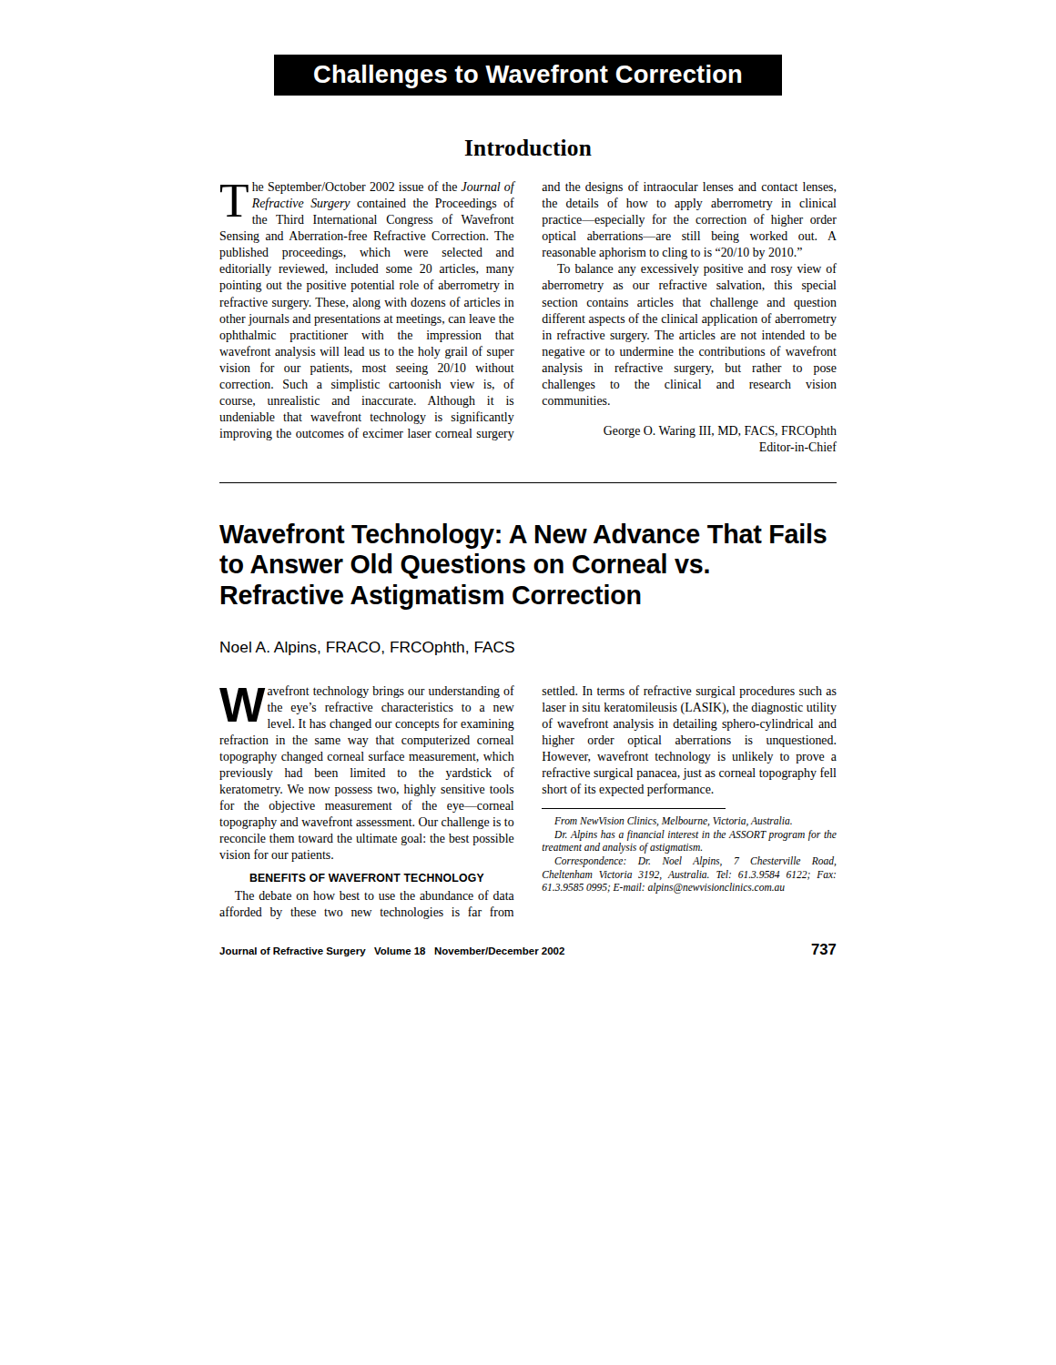Challenges to Wavefront Correction
Introduction
The September/October 2002 issue of the Journal of Refractive Surgery contained the Proceedings of the Third International Congress of Wavefront Sensing and Aberration-free Refractive Correction. The published proceedings, which were selected and editorially reviewed, included some 20 articles, many pointing out the positive potential role of aberrometry in refractive surgery. These, along with dozens of articles in other journals and presentations at meetings, can leave the ophthalmic practitioner with the impression that wavefront analysis will lead us to the holy grail of super vision for our patients, most seeing 20/10 without correction. Such a simplistic cartoonish view is, of course, unrealistic and inaccurate. Although it is undeniable that wavefront technology is significantly improving the outcomes of excimer laser corneal surgery and the designs of intraocular lenses and contact lenses, the details of how to apply aberrometry in clinical practice—especially for the correction of higher order optical aberrations—are still being worked out. A reasonable aphorism to cling to is “20/10 by 2010.”
To balance any excessively positive and rosy view of aberrometry as our refractive salvation, this special section contains articles that challenge and question different aspects of the clinical application of aberrometry in refractive surgery. The articles are not intended to be negative or to undermine the contributions of wavefront analysis in refractive surgery, but rather to pose challenges to the clinical and research vision communities.
George O. Waring III, MD, FACS, FRCOphth
Editor-in-Chief
Wavefront Technology: A New Advance That Fails to Answer Old Questions on Corneal vs. Refractive Astigmatism Correction
Noel A. Alpins, FRACO, FRCOphth, FACS
Wavefront technology brings our understanding of the eye’s refractive characteristics to a new level. It has changed our concepts for examining refraction in the same way that computerized corneal topography changed corneal surface measurement, which previously had been limited to the yardstick of keratometry. We now possess two, highly sensitive tools for the objective measurement of the eye—corneal topography and wavefront assessment. Our challenge is to reconcile them toward the ultimate goal: the best possible vision for our patients.
BENEFITS OF WAVEFRONT TECHNOLOGY
The debate on how best to use the abundance of data afforded by these two new technologies is far from settled. In terms of refractive surgical procedures such as laser in situ keratomileusis (LASIK), the diagnostic utility of wavefront analysis in detailing sphero-cylindrical and higher order optical aberrations is unquestioned. However, wavefront technology is unlikely to prove a refractive surgical panacea, just as corneal topography fell short of its expected performance.
From NewVision Clinics, Melbourne, Victoria, Australia.
Dr. Alpins has a financial interest in the ASSORT program for the treatment and analysis of astigmatism.
Correspondence: Dr. Noel Alpins, 7 Chesterville Road, Cheltenham Victoria 3192, Australia. Tel: 61.3.9584 6122; Fax: 61.3.9585 0995; E-mail: alpins@newvisionclinics.com.au
Journal of Refractive Surgery Volume 18 November/December 2002
737